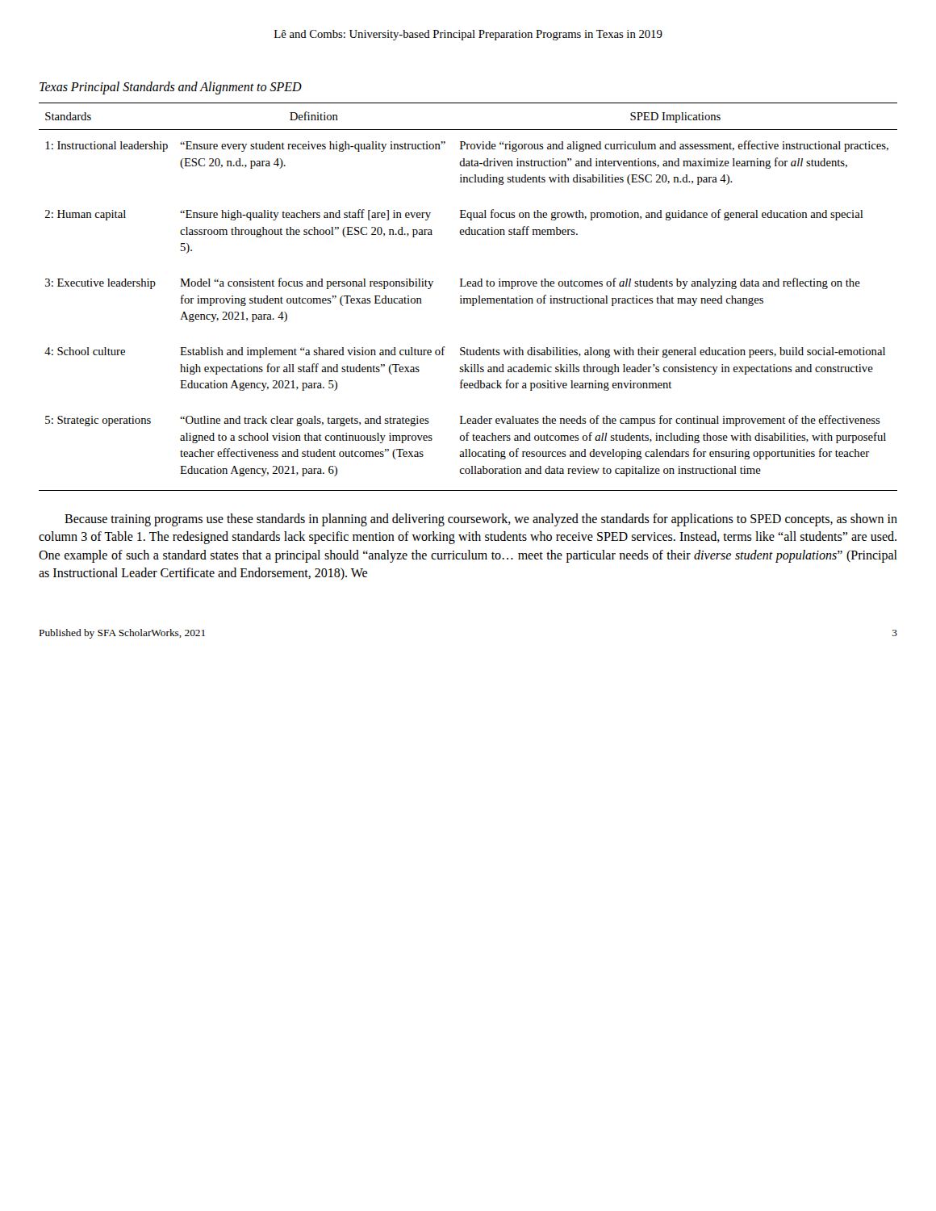Lê and Combs: University-based Principal Preparation Programs in Texas in 2019
Texas Principal Standards and Alignment to SPED
| Standards | Definition | SPED Implications |
| --- | --- | --- |
| 1: Instructional leadership | “Ensure every student receives high-quality instruction” (ESC 20, n.d., para 4). | Provide “rigorous and aligned curriculum and assessment, effective instructional practices, data-driven instruction” and interventions, and maximize learning for all students, including students with disabilities (ESC 20, n.d., para 4). |
| 2: Human capital | “Ensure high-quality teachers and staff [are] in every classroom throughout the school” (ESC 20, n.d., para 5). | Equal focus on the growth, promotion, and guidance of general education and special education staff members. |
| 3: Executive leadership | Model “a consistent focus and personal responsibility for improving student outcomes” (Texas Education Agency, 2021, para. 4) | Lead to improve the outcomes of all students by analyzing data and reflecting on the implementation of instructional practices that may need changes |
| 4: School culture | Establish and implement “a shared vision and culture of high expectations for all staff and students” (Texas Education Agency, 2021, para. 5) | Students with disabilities, along with their general education peers, build social-emotional skills and academic skills through leader’s consistency in expectations and constructive feedback for a positive learning environment |
| 5: Strategic operations | “Outline and track clear goals, targets, and strategies aligned to a school vision that continuously improves teacher effectiveness and student outcomes” (Texas Education Agency, 2021, para. 6) | Leader evaluates the needs of the campus for continual improvement of the effectiveness of teachers and outcomes of all students, including those with disabilities, with purposeful allocating of resources and developing calendars for ensuring opportunities for teacher collaboration and data review to capitalize on instructional time |
Because training programs use these standards in planning and delivering coursework, we analyzed the standards for applications to SPED concepts, as shown in column 3 of Table 1. The redesigned standards lack specific mention of working with students who receive SPED services. Instead, terms like “all students” are used. One example of such a standard states that a principal should “analyze the curriculum to… meet the particular needs of their diverse student populations” (Principal as Instructional Leader Certificate and Endorsement, 2018). We
Published by SFA ScholarWorks, 2021 3